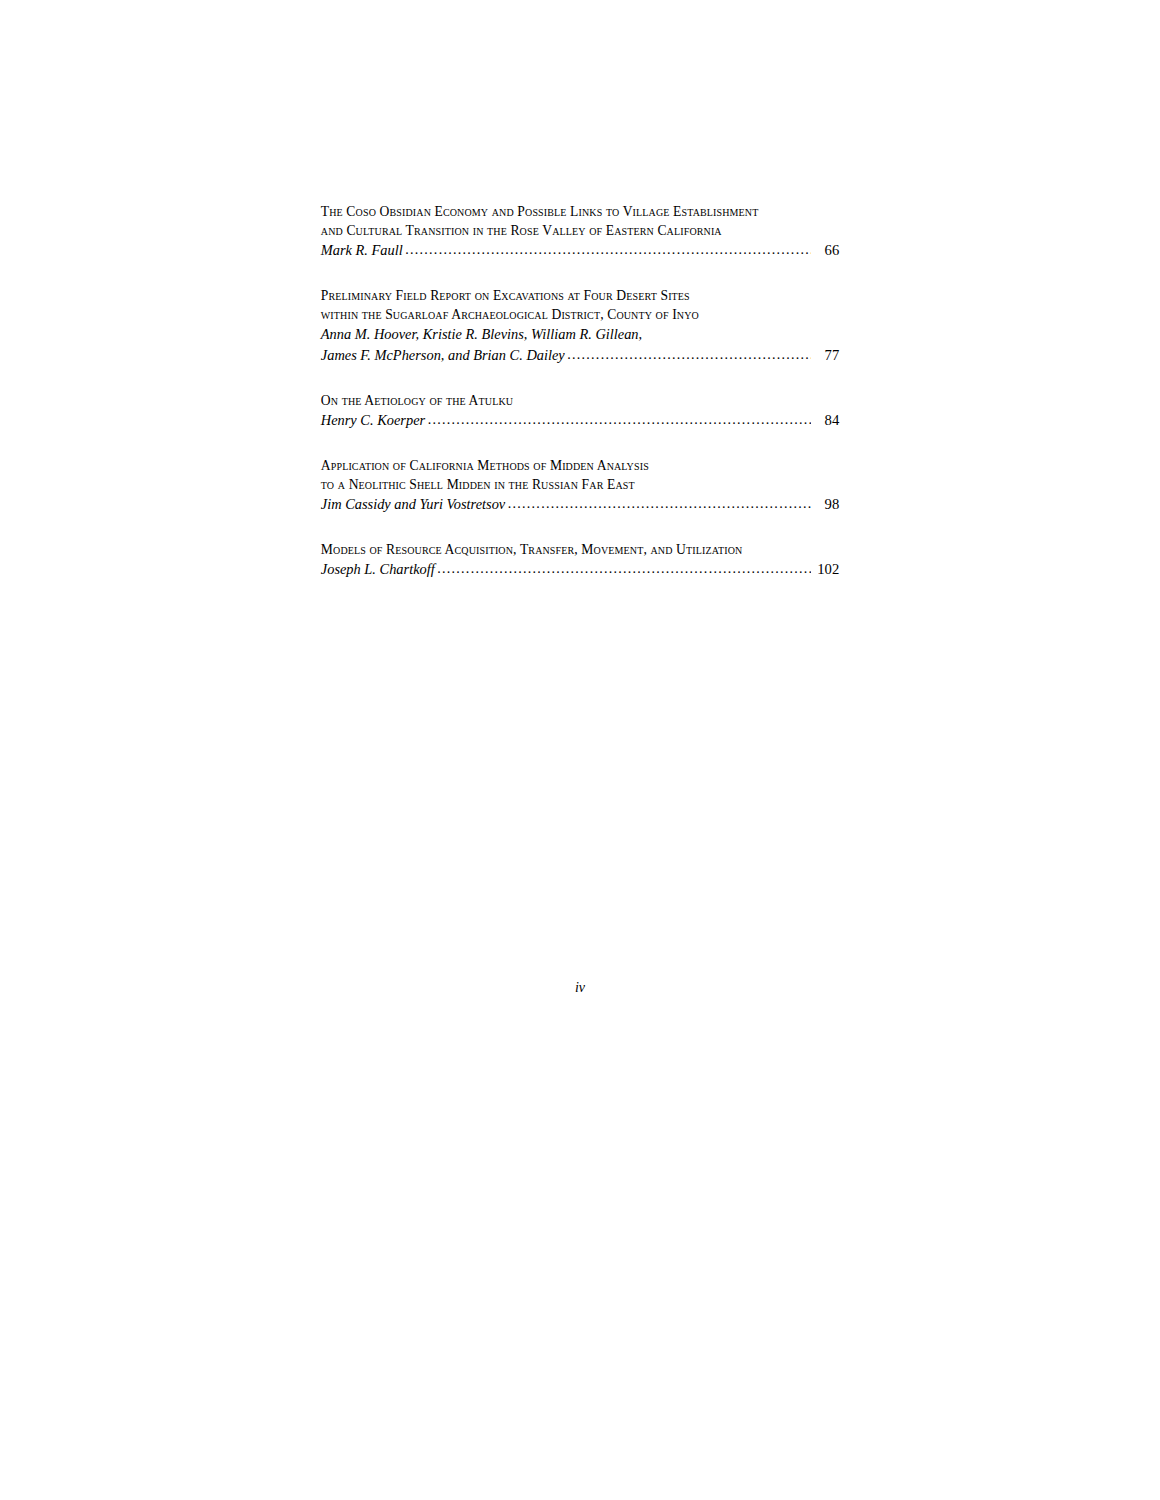The Coso Obsidian Economy and Possible Links to Village Establishment
and Cultural Transition in the Rose Valley of Eastern California
Mark R. Faull ................................................................................................................................. 66
Preliminary Field Report on Excavations at Four Desert Sites
within the Sugarloaf Archaeological District, County of Inyo
Anna M. Hoover, Kristie R. Blevins, William R. Gillean,
James F. McPherson, and Brian C. Dailey ................................................................................. 77
On the Aetiology of the Atulku
Henry C. Koerper ......................................................................................................................... 84
Application of California Methods of Midden Analysis
to a Neolithic Shell Midden in the Russian Far East
Jim Cassidy and Yuri Vostretsov ................................................................................................. 98
Models of Resource Acquisition, Transfer, Movement, and Utilization
Joseph L. Chartkoff ..................................................................................................................... 102
iv